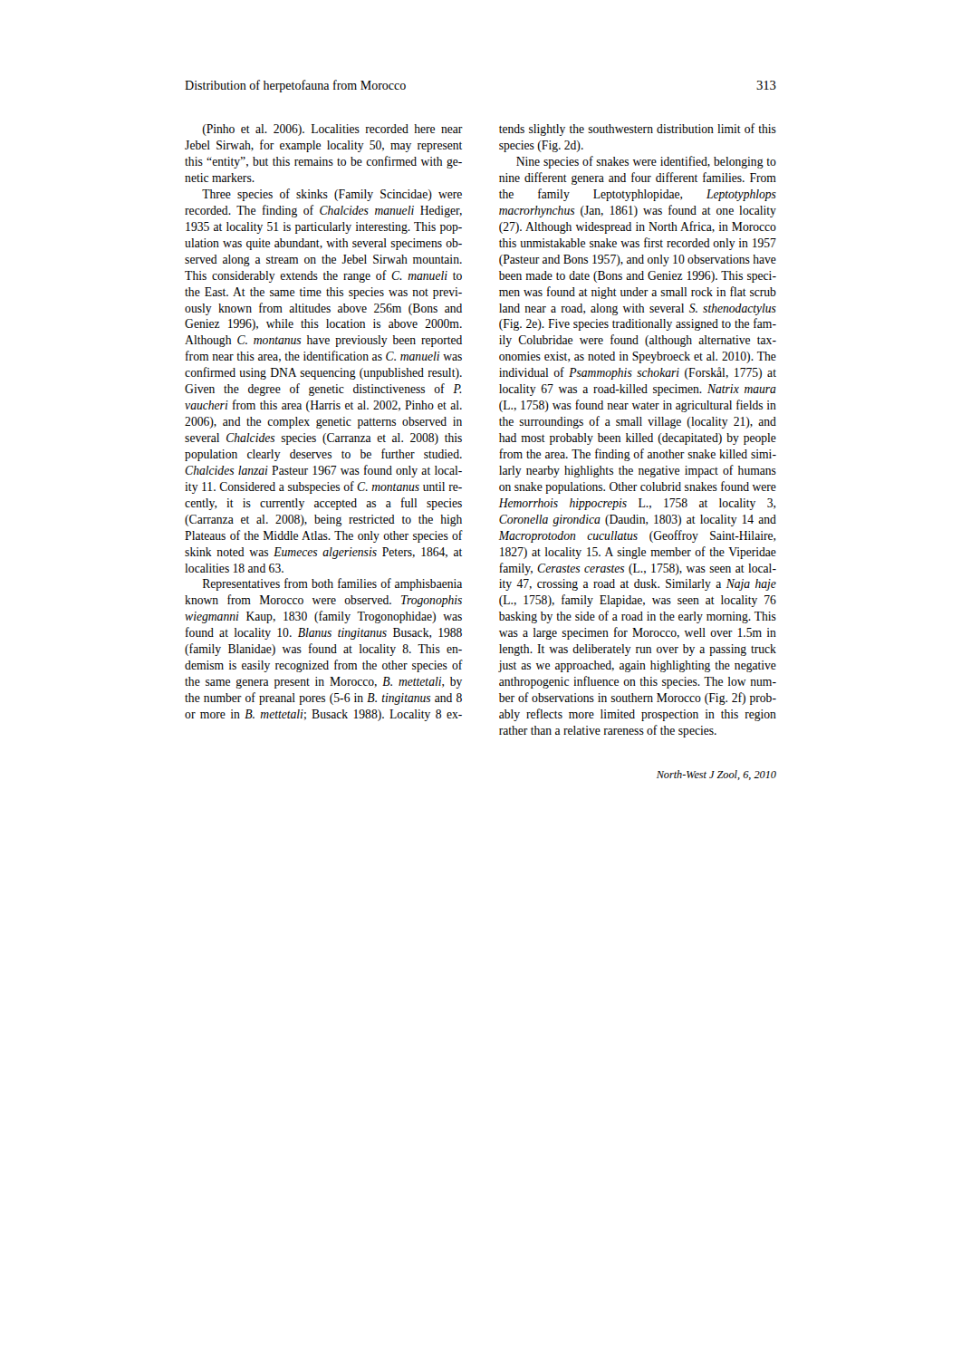Distribution of herpetofauna from Morocco 313
(Pinho et al. 2006). Localities recorded here near Jebel Sirwah, for example locality 50, may represent this “entity”, but this remains to be confirmed with genetic markers.
Three species of skinks (Family Scincidae) were recorded. The finding of Chalcides manueli Hediger, 1935 at locality 51 is particularly interesting. This population was quite abundant, with several specimens observed along a stream on the Jebel Sirwah mountain. This considerably extends the range of C. manueli to the East. At the same time this species was not previously known from altitudes above 256m (Bons and Geniez 1996), while this location is above 2000m. Although C. montanus have previously been reported from near this area, the identification as C. manueli was confirmed using DNA sequencing (unpublished result). Given the degree of genetic distinctiveness of P. vaucheri from this area (Harris et al. 2002, Pinho et al. 2006), and the complex genetic patterns observed in several Chalcides species (Carranza et al. 2008) this population clearly deserves to be further studied. Chalcides lanzai Pasteur 1967 was found only at locality 11. Considered a subspecies of C. montanus until recently, it is currently accepted as a full species (Carranza et al. 2008), being restricted to the high Plateaus of the Middle Atlas. The only other species of skink noted was Eumeces algeriensis Peters, 1864, at localities 18 and 63.
Representatives from both families of amphisbaenia known from Morocco were observed. Trogonophis wiegmanni Kaup, 1830 (family Trogonophidae) was found at locality 10. Blanus tingitanus Busack, 1988 (family Blanidae) was found at locality 8. This endemism is easily recognized from the other species of the same genera present in Morocco, B. mettetali, by the number of preanal pores (5-6 in B. tingitanus and 8 or more in B. mettetali; Busack 1988). Locality 8 extends slightly the southwestern distribution limit of this species (Fig. 2d).
Nine species of snakes were identified, belonging to nine different genera and four different families. From the family Leptotyphlopidae, Leptotyphlops macrorhynchus (Jan, 1861) was found at one locality (27). Although widespread in North Africa, in Morocco this unmistakable snake was first recorded only in 1957 (Pasteur and Bons 1957), and only 10 observations have been made to date (Bons and Geniez 1996). This specimen was found at night under a small rock in flat scrub land near a road, along with several S. sthenodactylus (Fig. 2e). Five species traditionally assigned to the family Colubridae were found (although alternative taxonomies exist, as noted in Speybroeck et al. 2010). The individual of Psammophis schokari (Forskål, 1775) at locality 67 was a road-killed specimen. Natrix maura (L., 1758) was found near water in agricultural fields in the surroundings of a small village (locality 21), and had most probably been killed (decapitated) by people from the area. The finding of another snake killed similarly nearby highlights the negative impact of humans on snake populations. Other colubrid snakes found were Hemorrhois hippocrepis L., 1758 at locality 3, Coronella girondica (Daudin, 1803) at locality 14 and Macroprotodon cucullatus (Geoffroy Saint-Hilaire, 1827) at locality 15. A single member of the Viperidae family, Cerastes cerastes (L., 1758), was seen at locality 47, crossing a road at dusk. Similarly a Naja haje (L., 1758), family Elapidae, was seen at locality 76 basking by the side of a road in the early morning. This was a large specimen for Morocco, well over 1.5m in length. It was deliberately run over by a passing truck just as we approached, again highlighting the negative anthropogenic influence on this species. The low number of observations in southern Morocco (Fig. 2f) probably reflects more limited prospection in this region rather than a relative rareness of the species.
North-West J Zool, 6, 2010